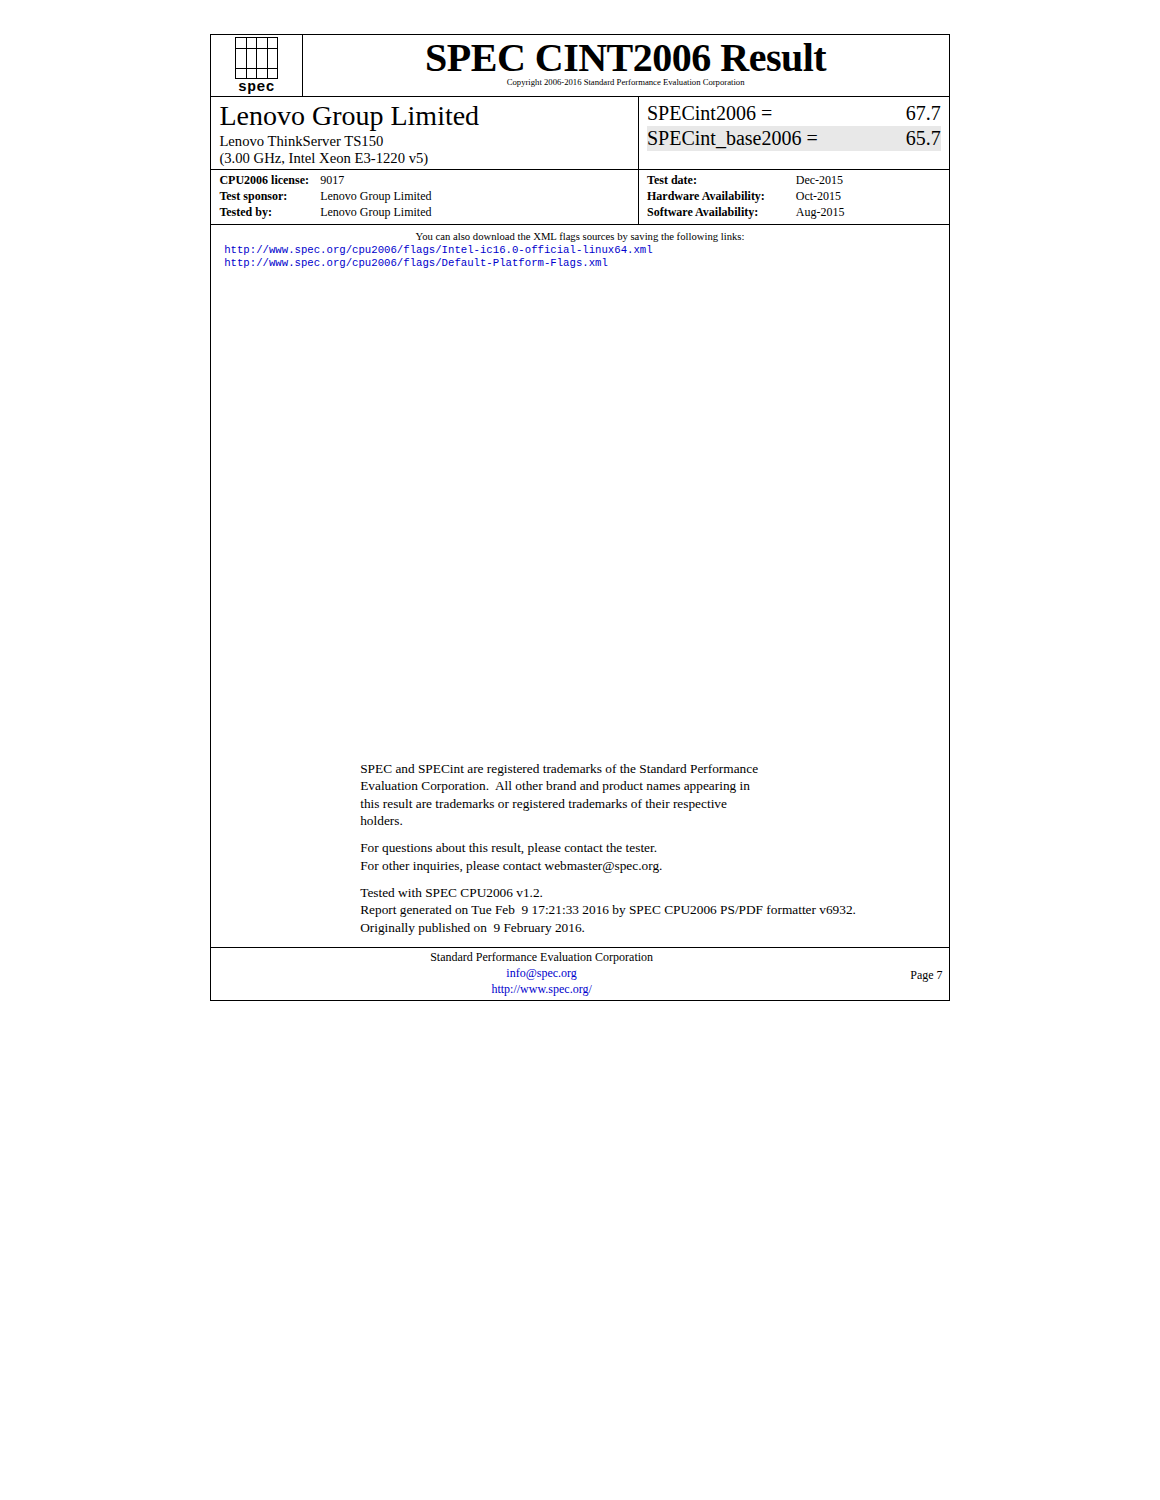spec
SPEC CINT2006 Result
Copyright 2006-2016 Standard Performance Evaluation Corporation
Lenovo Group Limited
Lenovo ThinkServer TS150
(3.00 GHz, Intel Xeon E3-1220 v5)
SPECint2006 = 67.7
SPECint_base2006 = 65.7
CPU2006 license: 9017
Test sponsor: Lenovo Group Limited
Tested by: Lenovo Group Limited
Test date: Dec-2015
Hardware Availability: Oct-2015
Software Availability: Aug-2015
You can also download the XML flags sources by saving the following links:
http://www.spec.org/cpu2006/flags/Intel-ic16.0-official-linux64.xml
http://www.spec.org/cpu2006/flags/Default-Platform-Flags.xml
SPEC and SPECint are registered trademarks of the Standard Performance
Evaluation Corporation. All other brand and product names appearing in
this result are trademarks or registered trademarks of their respective
holders.
For questions about this result, please contact the tester.
For other inquiries, please contact webmaster@spec.org.
Tested with SPEC CPU2006 v1.2.
Report generated on Tue Feb 9 17:21:33 2016 by SPEC CPU2006 PS/PDF formatter v6932.
Originally published on 9 February 2016.
Standard Performance Evaluation Corporation
info@spec.org
http://www.spec.org/
Page 7